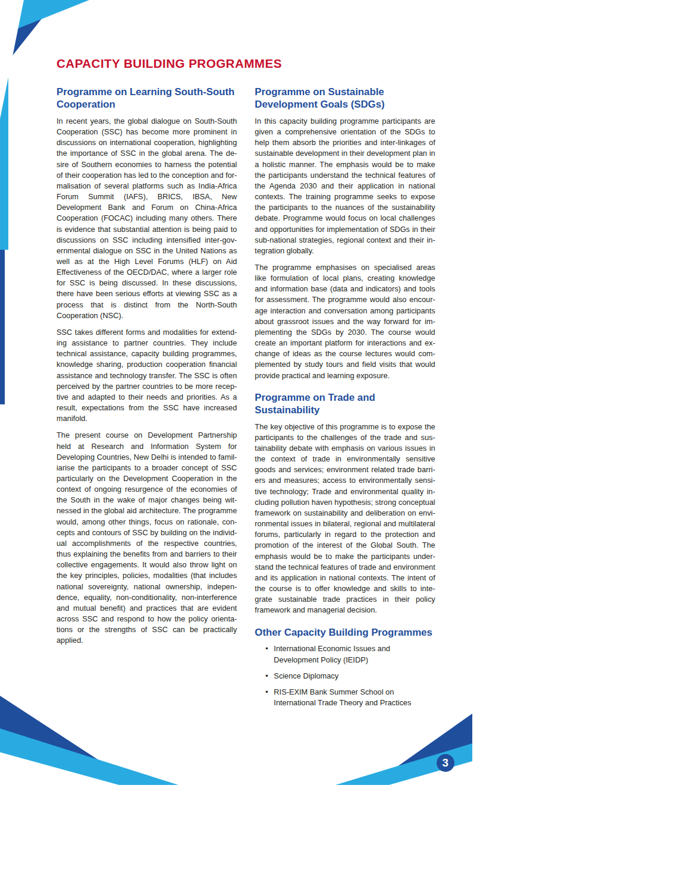Capacity Building Programmes
Programme on Learning South-South Cooperation
In recent years, the global dialogue on South-South Cooperation (SSC) has become more prominent in discussions on international cooperation, highlighting the importance of SSC in the global arena. The desire of Southern economies to harness the potential of their cooperation has led to the conception and formalisation of several platforms such as India-Africa Forum Summit (IAFS), BRICS, IBSA, New Development Bank and Forum on China-Africa Cooperation (FOCAC) including many others. There is evidence that substantial attention is being paid to discussions on SSC including intensified inter-governmental dialogue on SSC in the United Nations as well as at the High Level Forums (HLF) on Aid Effectiveness of the OECD/DAC, where a larger role for SSC is being discussed. In these discussions, there have been serious efforts at viewing SSC as a process that is distinct from the North-South Cooperation (NSC).
SSC takes different forms and modalities for extending assistance to partner countries. They include technical assistance, capacity building programmes, knowledge sharing, production cooperation financial assistance and technology transfer. The SSC is often perceived by the partner countries to be more receptive and adapted to their needs and priorities. As a result, expectations from the SSC have increased manifold.
The present course on Development Partnership held at Research and Information System for Developing Countries, New Delhi is intended to familiarise the participants to a broader concept of SSC particularly on the Development Cooperation in the context of ongoing resurgence of the economies of the South in the wake of major changes being witnessed in the global aid architecture. The programme would, among other things, focus on rationale, concepts and contours of SSC by building on the individual accomplishments of the respective countries, thus explaining the benefits from and barriers to their collective engagements. It would also throw light on the key principles, policies, modalities (that includes national sovereignty, national ownership, independence, equality, non-conditionality, non-interference and mutual benefit) and practices that are evident across SSC and respond to how the policy orientations or the strengths of SSC can be practically applied.
Programme on Sustainable Development Goals (SDGs)
In this capacity building programme participants are given a comprehensive orientation of the SDGs to help them absorb the priorities and inter-linkages of sustainable development in their development plan in a holistic manner. The emphasis would be to make the participants understand the technical features of the Agenda 2030 and their application in national contexts. The training programme seeks to expose the participants to the nuances of the sustainability debate. Programme would focus on local challenges and opportunities for implementation of SDGs in their sub-national strategies, regional context and their integration globally.
The programme emphasises on specialised areas like formulation of local plans, creating knowledge and information base (data and indicators) and tools for assessment. The programme would also encourage interaction and conversation among participants about grassroot issues and the way forward for implementing the SDGs by 2030. The course would create an important platform for interactions and exchange of ideas as the course lectures would complemented by study tours and field visits that would provide practical and learning exposure.
Programme on Trade and Sustainability
The key objective of this programme is to expose the participants to the challenges of the trade and sustainability debate with emphasis on various issues in the context of trade in environmentally sensitive goods and services; environment related trade barriers and measures; access to environmentally sensitive technology; Trade and environmental quality including pollution haven hypothesis; strong conceptual framework on sustainability and deliberation on environmental issues in bilateral, regional and multilateral forums, particularly in regard to the protection and promotion of the interest of the Global South. The emphasis would be to make the participants understand the technical features of trade and environment and its application in national contexts. The intent of the course is to offer knowledge and skills to integrate sustainable trade practices in their policy framework and managerial decision.
Other Capacity Building Programmes
International Economic Issues and Development Policy (IEIDP)
Science Diplomacy
RIS-EXIM Bank Summer School on International Trade Theory and Practices
3